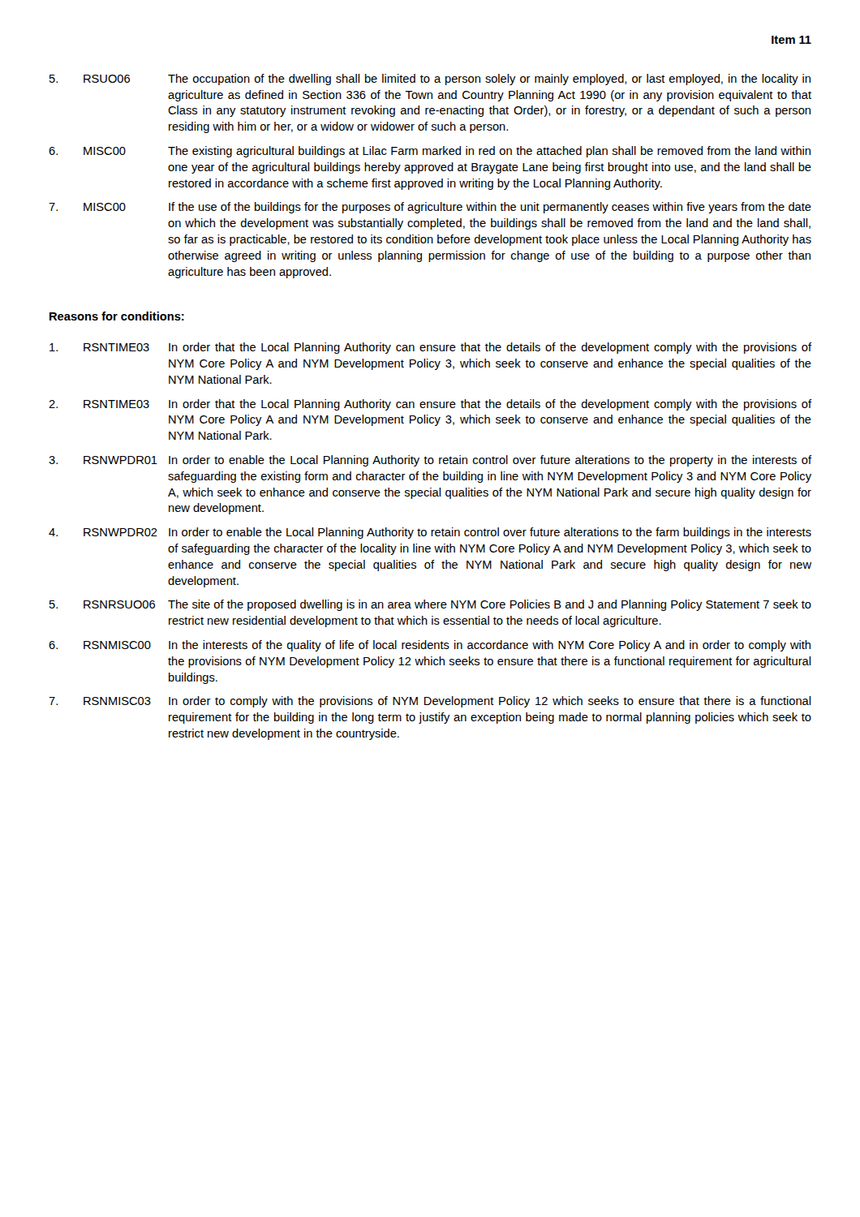Item 11
| 5. | RSUO06 | The occupation of the dwelling shall be limited to a person solely or mainly employed, or last employed, in the locality in agriculture as defined in Section 336 of the Town and Country Planning Act 1990 (or in any provision equivalent to that Class in any statutory instrument revoking and re-enacting that Order), or in forestry, or a dependant of such a person residing with him or her, or a widow or widower of such a person. |
| 6. | MISC00 | The existing agricultural buildings at Lilac Farm marked in red on the attached plan shall be removed from the land within one year of the agricultural buildings hereby approved at Braygate Lane being first brought into use, and the land shall be restored in accordance with a scheme first approved in writing by the Local Planning Authority. |
| 7. | MISC00 | If the use of the buildings for the purposes of agriculture within the unit permanently ceases within five years from the date on which the development was substantially completed, the buildings shall be removed from the land and the land shall, so far as is practicable, be restored to its condition before development took place unless the Local Planning Authority has otherwise agreed in writing or unless planning permission for change of use of the building to a purpose other than agriculture has been approved. |
Reasons for conditions:
| 1. | RSNTIME03 | In order that the Local Planning Authority can ensure that the details of the development comply with the provisions of NYM Core Policy A and NYM Development Policy 3, which seek to conserve and enhance the special qualities of the NYM National Park. |
| 2. | RSNTIME03 | In order that the Local Planning Authority can ensure that the details of the development comply with the provisions of NYM Core Policy A and NYM Development Policy 3, which seek to conserve and enhance the special qualities of the NYM National Park. |
| 3. | RSNWPDR01 | In order to enable the Local Planning Authority to retain control over future alterations to the property in the interests of safeguarding the existing form and character of the building in line with NYM Development Policy 3 and NYM Core Policy A, which seek to enhance and conserve the special qualities of the NYM National Park and secure high quality design for new development. |
| 4. | RSNWPDR02 | In order to enable the Local Planning Authority to retain control over future alterations to the farm buildings in the interests of safeguarding the character of the locality in line with NYM Core Policy A and NYM Development Policy 3, which seek to enhance and conserve the special qualities of the NYM National Park and secure high quality design for new development. |
| 5. | RSNRSUO06 | The site of the proposed dwelling is in an area where NYM Core Policies B and J and Planning Policy Statement 7 seek to restrict new residential development to that which is essential to the needs of local agriculture. |
| 6. | RSNMISC00 | In the interests of the quality of life of local residents in accordance with NYM Core Policy A and in order to comply with the provisions of NYM Development Policy 12 which seeks to ensure that there is a functional requirement for agricultural buildings. |
| 7. | RSNMISC03 | In order to comply with the provisions of NYM Development Policy 12 which seeks to ensure that there is a functional requirement for the building in the long term to justify an exception being made to normal planning policies which seek to restrict new development in the countryside. |